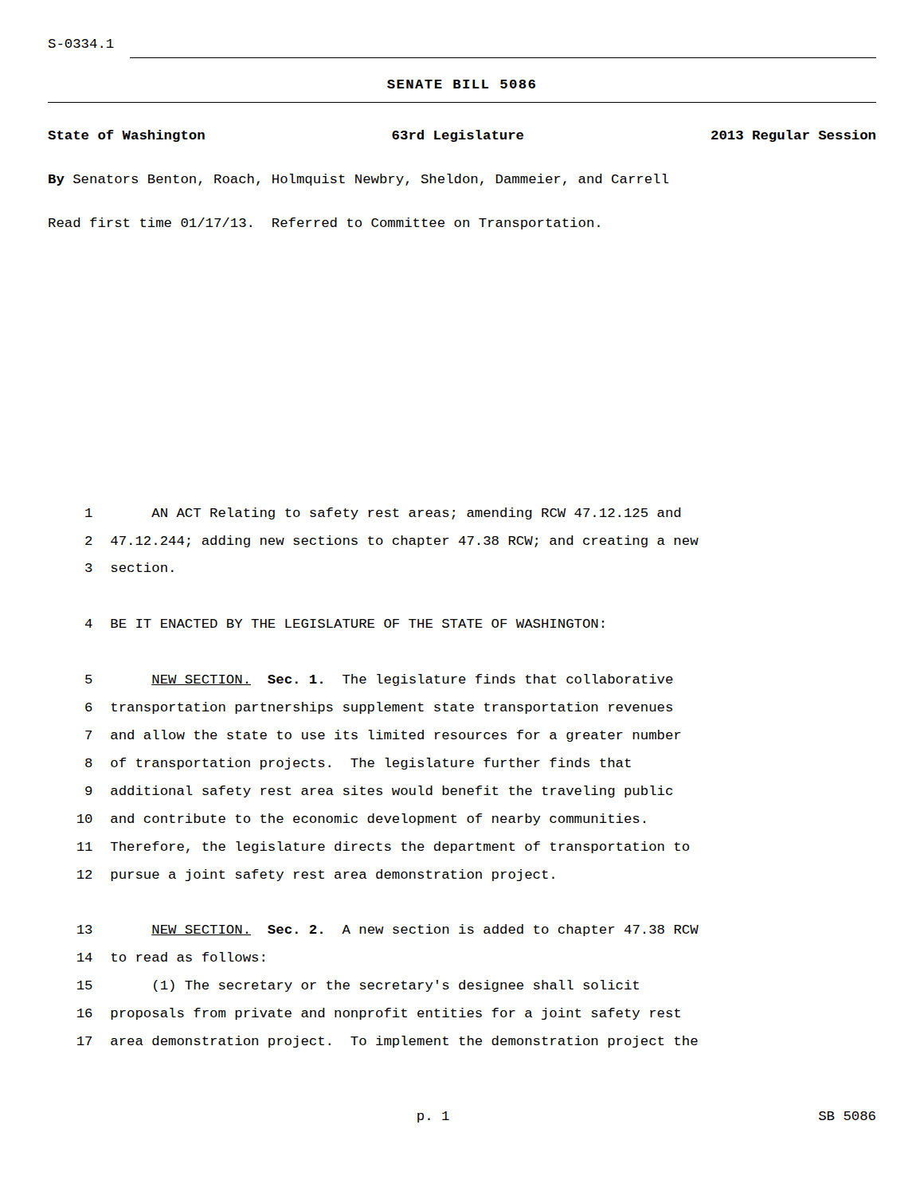S-0334.1
SENATE BILL 5086
State of Washington 63rd Legislature 2013 Regular Session
By Senators Benton, Roach, Holmquist Newbry, Sheldon, Dammeier, and Carrell
Read first time 01/17/13. Referred to Committee on Transportation.
| 1 | AN ACT Relating to safety rest areas; amending RCW 47.12.125 and |
| 2 | 47.12.244; adding new sections to chapter 47.38 RCW; and creating a new |
| 3 | section. |
| 4 | BE IT ENACTED BY THE LEGISLATURE OF THE STATE OF WASHINGTON: |
| 5 | NEW SECTION. Sec. 1. The legislature finds that collaborative |
| 6 | transportation partnerships supplement state transportation revenues |
| 7 | and allow the state to use its limited resources for a greater number |
| 8 | of transportation projects. The legislature further finds that |
| 9 | additional safety rest area sites would benefit the traveling public |
| 10 | and contribute to the economic development of nearby communities. |
| 11 | Therefore, the legislature directs the department of transportation to |
| 12 | pursue a joint safety rest area demonstration project. |
| 13 | NEW SECTION. Sec. 2. A new section is added to chapter 47.38 RCW |
| 14 | to read as follows: |
| 15 | (1) The secretary or the secretary's designee shall solicit |
| 16 | proposals from private and nonprofit entities for a joint safety rest |
| 17 | area demonstration project. To implement the demonstration project the |
p. 1 SB 5086